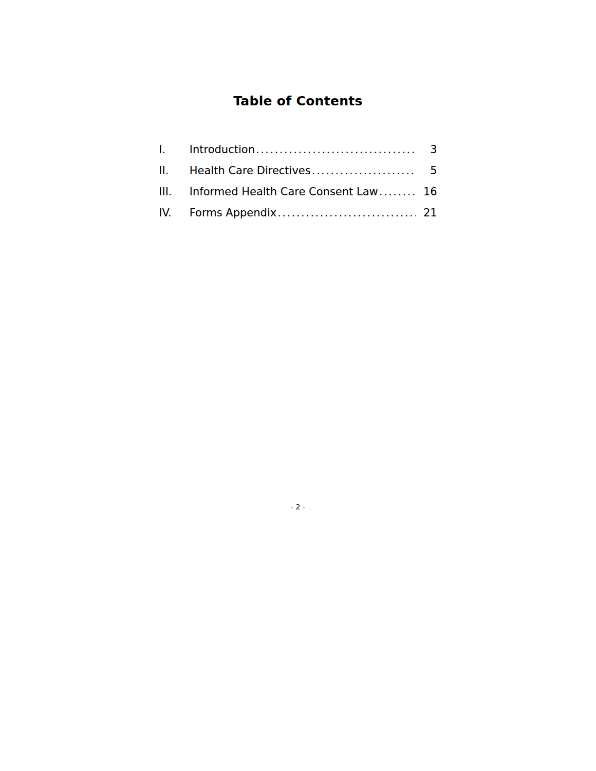Table of Contents
I. Introduction .................................................................................. 3
II. Health Care Directives .................................................................................. 5
III. Informed Health Care Consent Law .................................................................................. 16
IV. Forms Appendix .................................................................................. 21
- 2 -